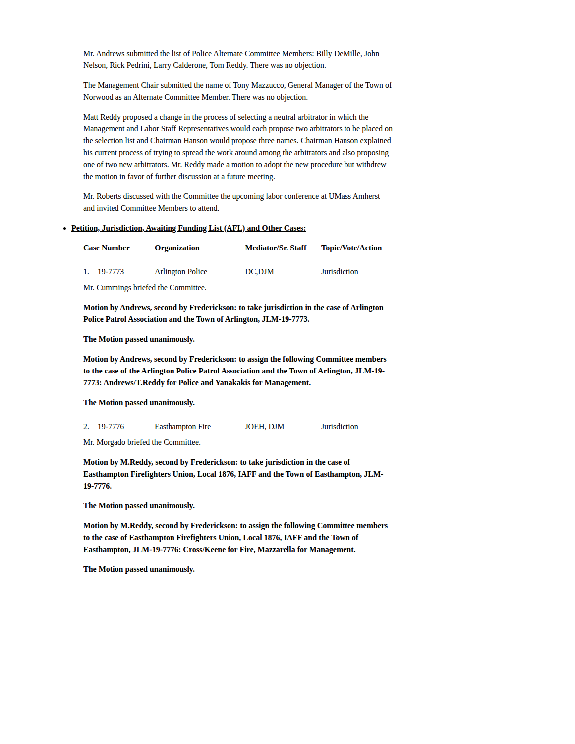Mr. Andrews submitted the list of Police Alternate Committee Members: Billy DeMille, John Nelson, Rick Pedrini, Larry Calderone, Tom Reddy. There was no objection.
The Management Chair submitted the name of Tony Mazzucco, General Manager of the Town of Norwood as an Alternate Committee Member. There was no objection.
Matt Reddy proposed a change in the process of selecting a neutral arbitrator in which the Management and Labor Staff Representatives would each propose two arbitrators to be placed on the selection list and Chairman Hanson would propose three names. Chairman Hanson explained his current process of trying to spread the work around among the arbitrators and also proposing one of two new arbitrators. Mr. Reddy made a motion to adopt the new procedure but withdrew the motion in favor of further discussion at a future meeting.
Mr. Roberts discussed with the Committee the upcoming labor conference at UMass Amherst and invited Committee Members to attend.
Petition, Jurisdiction, Awaiting Funding List (AFL) and Other Cases:
Case Number Organization Mediator/Sr. Staff Topic/Vote/Action
1. 19-7773 Arlington Police DC,DJM Jurisdiction
Mr. Cummings briefed the Committee.
Motion by Andrews, second by Frederickson: to take jurisdiction in the case of Arlington Police Patrol Association and the Town of Arlington, JLM-19-7773.
The Motion passed unanimously.
Motion by Andrews, second by Frederickson: to assign the following Committee members to the case of the Arlington Police Patrol Association and the Town of Arlington, JLM-19-7773: Andrews/T.Reddy for Police and Yanakakis for Management.
The Motion passed unanimously.
2. 19-7776 Easthampton Fire JOEH, DJM Jurisdiction
Mr. Morgado briefed the Committee.
Motion by M.Reddy, second by Frederickson: to take jurisdiction in the case of Easthampton Firefighters Union, Local 1876, IAFF and the Town of Easthampton, JLM-19-7776.
The Motion passed unanimously.
Motion by M.Reddy, second by Frederickson: to assign the following Committee members to the case of Easthampton Firefighters Union, Local 1876, IAFF and the Town of Easthampton, JLM-19-7776: Cross/Keene for Fire, Mazzarella for Management.
The Motion passed unanimously.